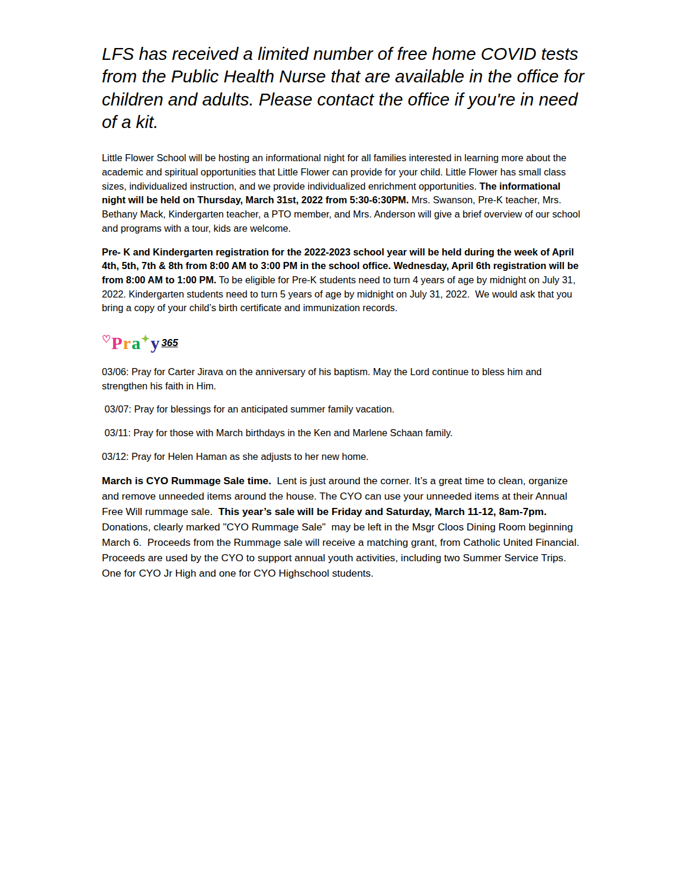LFS has received a limited number of free home COVID tests from the Public Health Nurse that are available in the office for children and adults. Please contact the office if you're in need of a kit.
Little Flower School will be hosting an informational night for all families interested in learning more about the academic and spiritual opportunities that Little Flower can provide for your child. Little Flower has small class sizes, individualized instruction, and we provide individualized enrichment opportunities. The informational night will be held on Thursday, March 31st, 2022 from 5:30-6:30PM. Mrs. Swanson, Pre-K teacher, Mrs. Bethany Mack, Kindergarten teacher, a PTO member, and Mrs. Anderson will give a brief overview of our school and programs with a tour, kids are welcome.
Pre- K and Kindergarten registration for the 2022-2023 school year will be held during the week of April 4th, 5th, 7th & 8th from 8:00 AM to 3:00 PM in the school office. Wednesday, April 6th registration will be from 8:00 AM to 1:00 PM. To be eligible for Pre-K students need to turn 4 years of age by midnight on July 31, 2022. Kindergarten students need to turn 5 years of age by midnight on July 31, 2022. We would ask that you bring a copy of your child’s birth certificate and immunization records.
♡Pra✦y 365
03/06: Pray for Carter Jirava on the anniversary of his baptism. May the Lord continue to bless him and strengthen his faith in Him.
03/07: Pray for blessings for an anticipated summer family vacation.
03/11: Pray for those with March birthdays in the Ken and Marlene Schaan family.
03/12: Pray for Helen Haman as she adjusts to her new home.
March is CYO Rummage Sale time. Lent is just around the corner. It’s a great time to clean, organize and remove unneeded items around the house. The CYO can use your unneeded items at their Annual Free Will rummage sale. This year’s sale will be Friday and Saturday, March 11-12, 8am-7pm. Donations, clearly marked "CYO Rummage Sale" may be left in the Msgr Cloos Dining Room beginning March 6. Proceeds from the Rummage sale will receive a matching grant, from Catholic United Financial. Proceeds are used by the CYO to support annual youth activities, including two Summer Service Trips. One for CYO Jr High and one for CYO Highschool students.